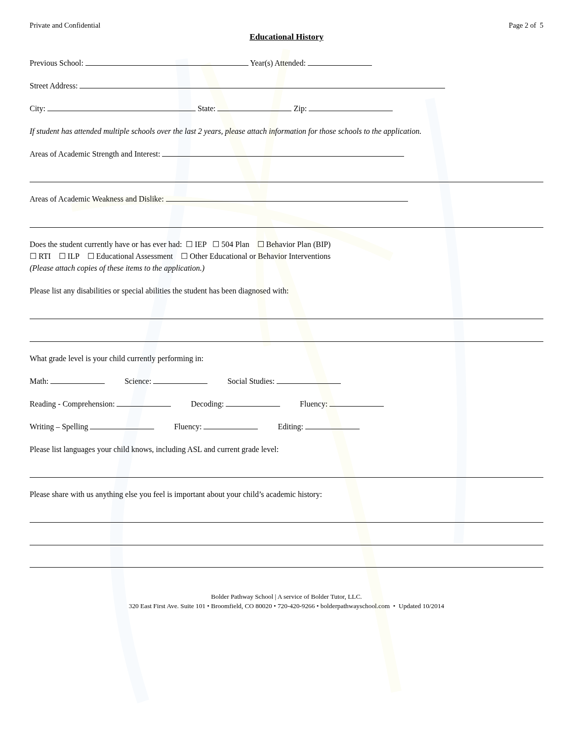Private and Confidential
Page 2 of 5
Educational History
Previous School: Year(s) Attended:
Street Address:
City: State: Zip:
If student has attended multiple schools over the last 2 years, please attach information for those schools to the application.
Areas of Academic Strength and Interest:
Areas of Academic Weakness and Dislike:
Does the student currently have or has ever had: ☐ IEP ☐ 504 Plan ☐ Behavior Plan (BIP)
☐ RTI ☐ ILP ☐ Educational Assessment ☐ Other Educational or Behavior Interventions
(Please attach copies of these items to the application.)
Please list any disabilities or special abilities the student has been diagnosed with:
What grade level is your child currently performing in:
Math:
Science:
Social Studies:
Reading - Comprehension:
Decoding:
Fluency:
Writing – Spelling
Fluency:
Editing:
Please list languages your child knows, including ASL and current grade level:
Please share with us anything else you feel is important about your child’s academic history:
Bolder Pathway School | A service of Bolder Tutor, LLC.
320 East First Ave. Suite 101 • Broomfield, CO 80020 • 720-420-9266 • bolderpathwayschool.com • Updated 10/2014